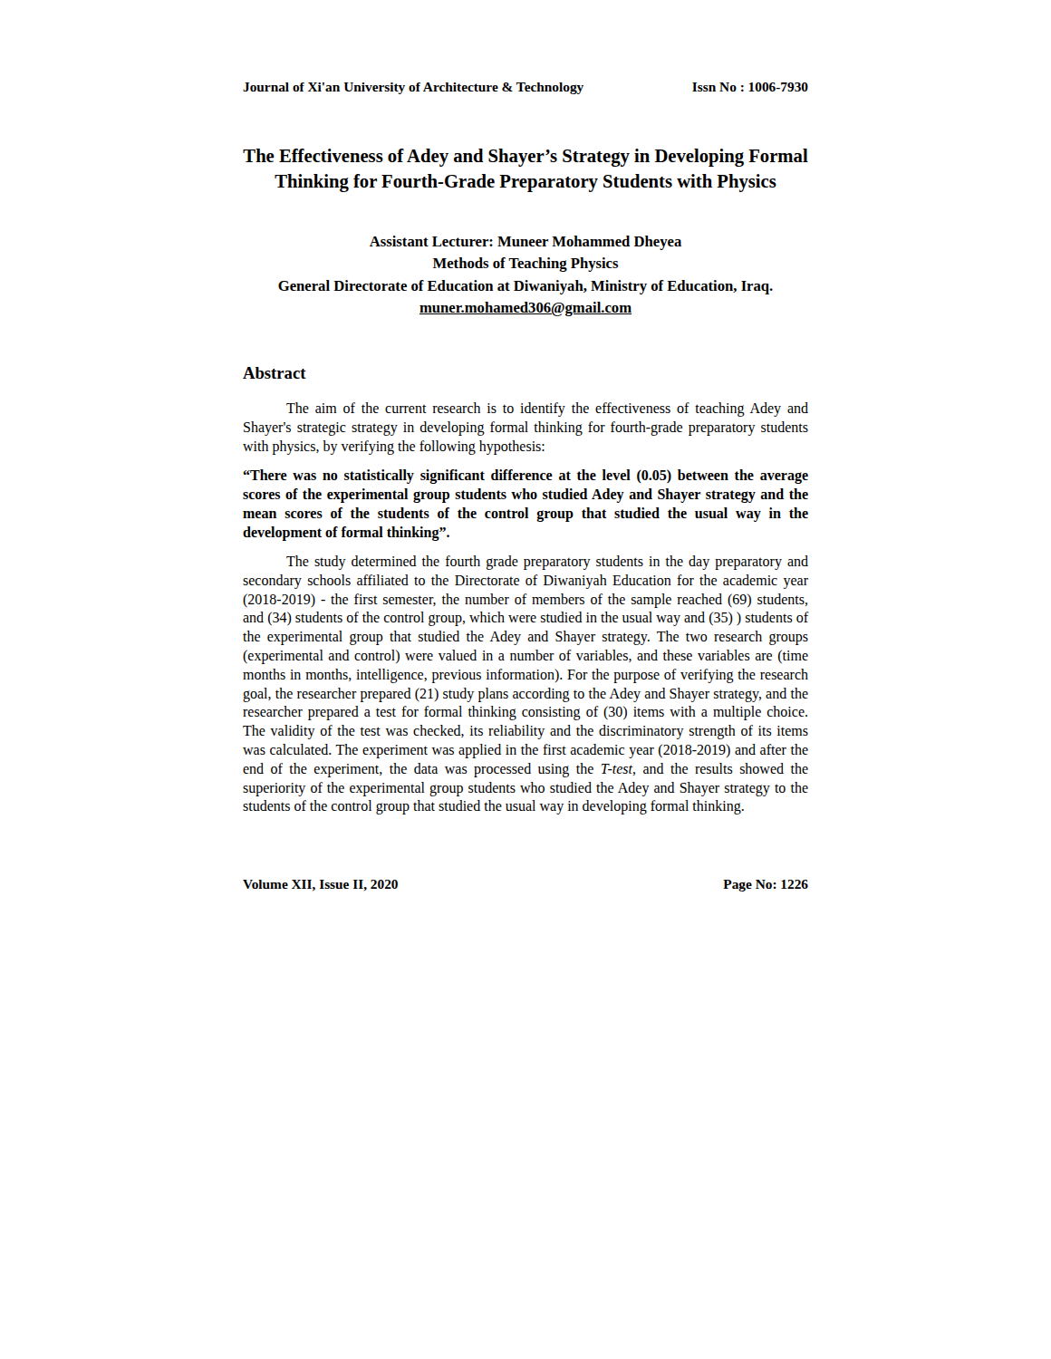Journal of Xi'an University of Architecture & Technology Issn No : 1006-7930
The Effectiveness of Adey and Shayer’s Strategy in Developing Formal Thinking for Fourth-Grade Preparatory Students with Physics
Assistant Lecturer: Muneer Mohammed Dheyea
Methods of Teaching Physics
General Directorate of Education at Diwaniyah, Ministry of Education, Iraq.
muner.mohamed306@gmail.com
Abstract
The aim of the current research is to identify the effectiveness of teaching Adey and Shayer's strategic strategy in developing formal thinking for fourth-grade preparatory students with physics, by verifying the following hypothesis:
“There was no statistically significant difference at the level (0.05) between the average scores of the experimental group students who studied Adey and Shayer strategy and the mean scores of the students of the control group that studied the usual way in the development of formal thinking”.
The study determined the fourth grade preparatory students in the day preparatory and secondary schools affiliated to the Directorate of Diwaniyah Education for the academic year (2018-2019) - the first semester, the number of members of the sample reached (69) students, and (34) students of the control group, which were studied in the usual way and (35) ) students of the experimental group that studied the Adey and Shayer strategy. The two research groups (experimental and control) were valued in a number of variables, and these variables are (time months in months, intelligence, previous information). For the purpose of verifying the research goal, the researcher prepared (21) study plans according to the Adey and Shayer strategy, and the researcher prepared a test for formal thinking consisting of (30) items with a multiple choice. The validity of the test was checked, its reliability and the discriminatory strength of its items was calculated. The experiment was applied in the first academic year (2018-2019) and after the end of the experiment, the data was processed using the T-test, and the results showed the superiority of the experimental group students who studied the Adey and Shayer strategy to the students of the control group that studied the usual way in developing formal thinking.
Volume XII, Issue II, 2020 Page No: 1226